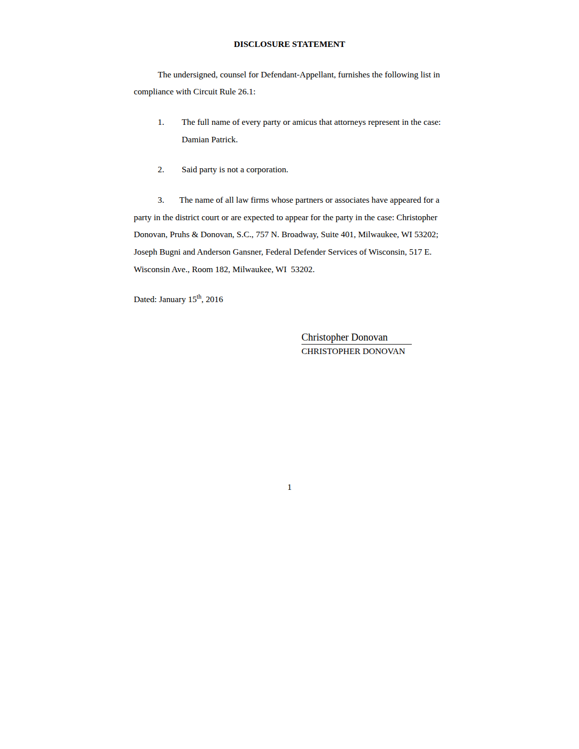DISCLOSURE STATEMENT
The undersigned, counsel for Defendant-Appellant, furnishes the following list in compliance with Circuit Rule 26.1:
1. The full name of every party or amicus that attorneys represent in the case: Damian Patrick.
2. Said party is not a corporation.
3. The name of all law firms whose partners or associates have appeared for a party in the district court or are expected to appear for the party in the case: Christopher Donovan, Pruhs & Donovan, S.C., 757 N. Broadway, Suite 401, Milwaukee, WI 53202; Joseph Bugni and Anderson Gansner, Federal Defender Services of Wisconsin, 517 E. Wisconsin Ave., Room 182, Milwaukee, WI 53202.
Dated: January 15th, 2016
Christopher Donovan
CHRISTOPHER DONOVAN
1